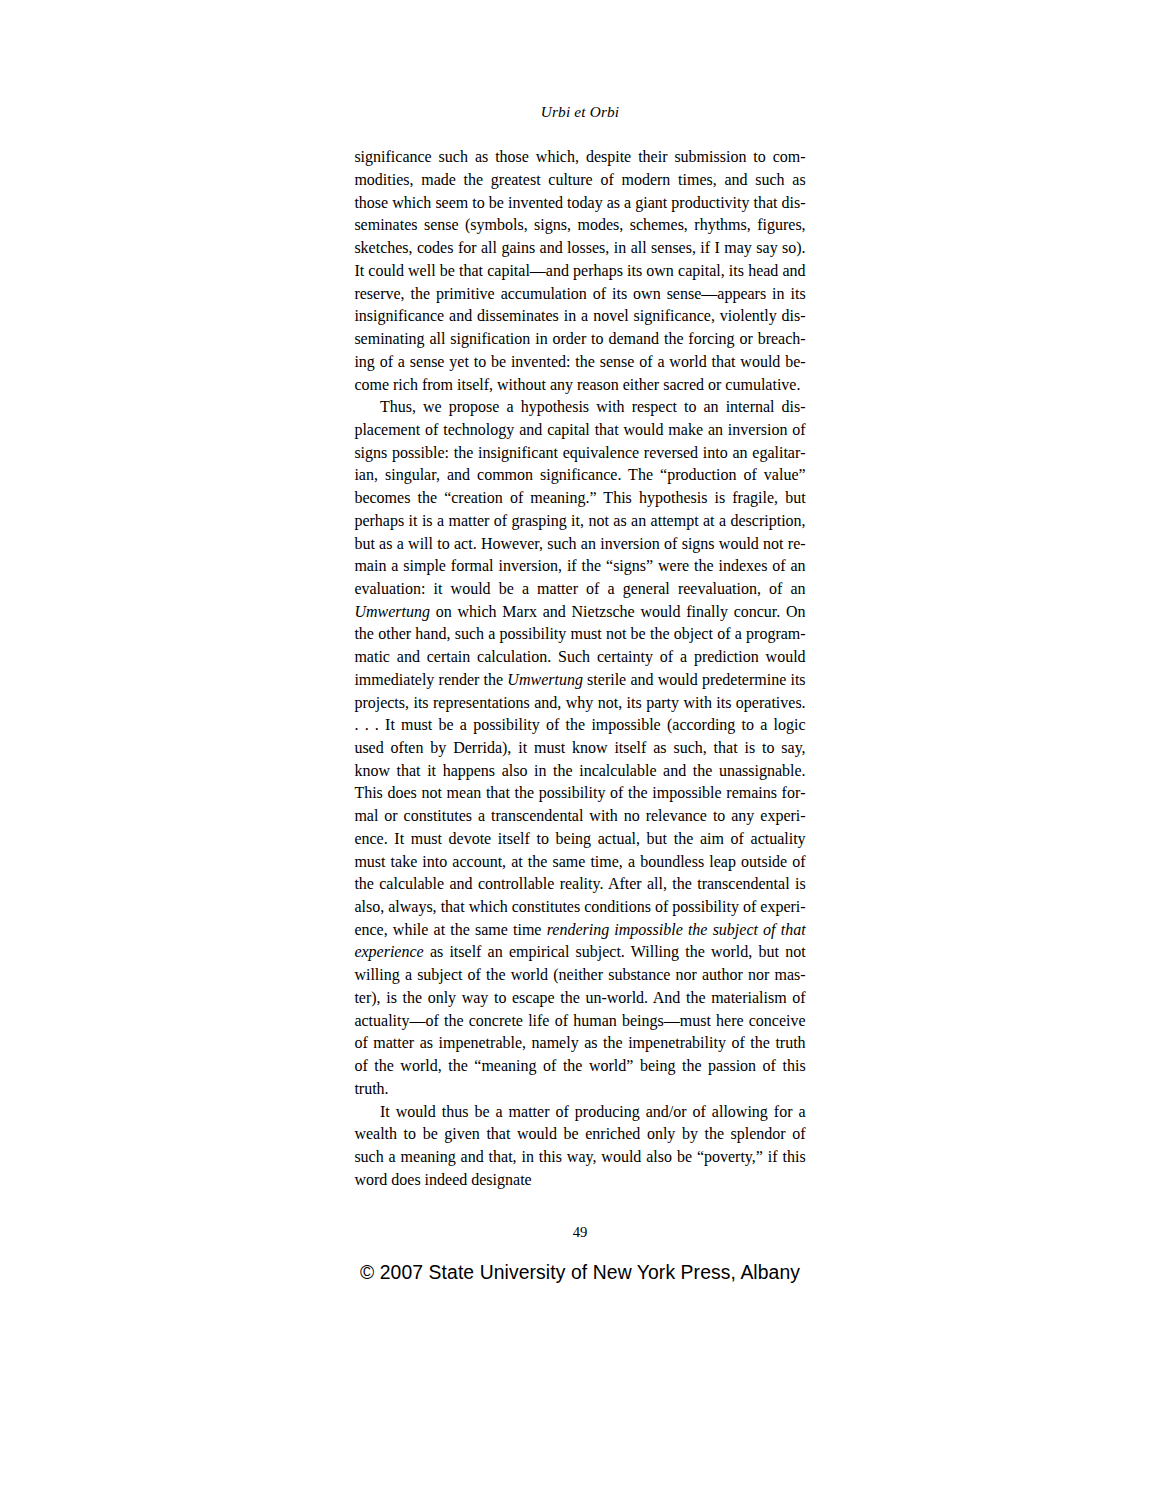Urbi et Orbi
significance such as those which, despite their submission to commodities, made the greatest culture of modern times, and such as those which seem to be invented today as a giant productivity that disseminates sense (symbols, signs, modes, schemes, rhythms, figures, sketches, codes for all gains and losses, in all senses, if I may say so). It could well be that capital—and perhaps its own capital, its head and reserve, the primitive accumulation of its own sense—appears in its insignificance and disseminates in a novel significance, violently disseminating all signification in order to demand the forcing or breaching of a sense yet to be invented: the sense of a world that would become rich from itself, without any reason either sacred or cumulative.
Thus, we propose a hypothesis with respect to an internal displacement of technology and capital that would make an inversion of signs possible: the insignificant equivalence reversed into an egalitarian, singular, and common significance. The “production of value” becomes the “creation of meaning.” This hypothesis is fragile, but perhaps it is a matter of grasping it, not as an attempt at a description, but as a will to act. However, such an inversion of signs would not remain a simple formal inversion, if the “signs” were the indexes of an evaluation: it would be a matter of a general reevaluation, of an Umwertung on which Marx and Nietzsche would finally concur. On the other hand, such a possibility must not be the object of a programmatic and certain calculation. Such certainty of a prediction would immediately render the Umwertung sterile and would predetermine its projects, its representations and, why not, its party with its operatives. . . . It must be a possibility of the impossible (according to a logic used often by Derrida), it must know itself as such, that is to say, know that it happens also in the incalculable and the unassignable. This does not mean that the possibility of the impossible remains formal or constitutes a transcendental with no relevance to any experience. It must devote itself to being actual, but the aim of actuality must take into account, at the same time, a boundless leap outside of the calculable and controllable reality. After all, the transcendental is also, always, that which constitutes conditions of possibility of experience, while at the same time rendering impossible the subject of that experience as itself an empirical subject. Willing the world, but not willing a subject of the world (neither substance nor author nor master), is the only way to escape the un-world. And the materialism of actuality—of the concrete life of human beings—must here conceive of matter as impenetrable, namely as the impenetrability of the truth of the world, the “meaning of the world” being the passion of this truth.
It would thus be a matter of producing and/or of allowing for a wealth to be given that would be enriched only by the splendor of such a meaning and that, in this way, would also be “poverty,” if this word does indeed designate
49
© 2007 State University of New York Press, Albany